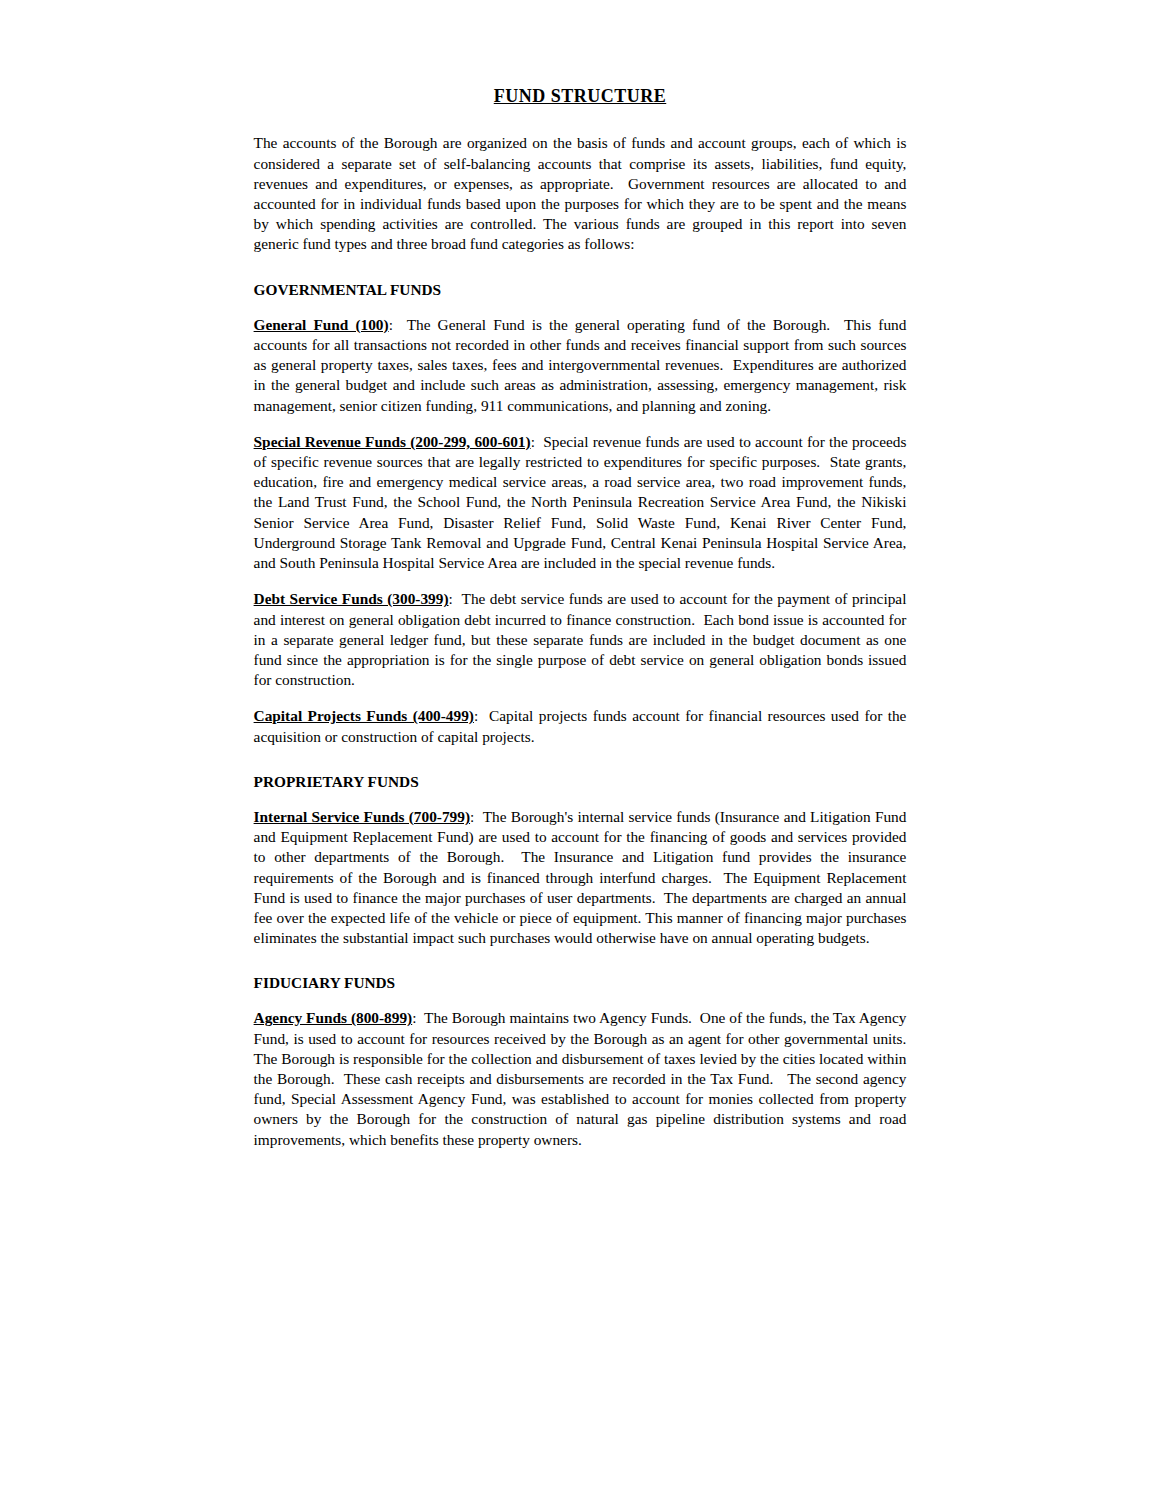FUND STRUCTURE
The accounts of the Borough are organized on the basis of funds and account groups, each of which is considered a separate set of self-balancing accounts that comprise its assets, liabilities, fund equity, revenues and expenditures, or expenses, as appropriate. Government resources are allocated to and accounted for in individual funds based upon the purposes for which they are to be spent and the means by which spending activities are controlled. The various funds are grouped in this report into seven generic fund types and three broad fund categories as follows:
GOVERNMENTAL FUNDS
General Fund (100): The General Fund is the general operating fund of the Borough. This fund accounts for all transactions not recorded in other funds and receives financial support from such sources as general property taxes, sales taxes, fees and intergovernmental revenues. Expenditures are authorized in the general budget and include such areas as administration, assessing, emergency management, risk management, senior citizen funding, 911 communications, and planning and zoning.
Special Revenue Funds (200-299, 600-601): Special revenue funds are used to account for the proceeds of specific revenue sources that are legally restricted to expenditures for specific purposes. State grants, education, fire and emergency medical service areas, a road service area, two road improvement funds, the Land Trust Fund, the School Fund, the North Peninsula Recreation Service Area Fund, the Nikiski Senior Service Area Fund, Disaster Relief Fund, Solid Waste Fund, Kenai River Center Fund, Underground Storage Tank Removal and Upgrade Fund, Central Kenai Peninsula Hospital Service Area, and South Peninsula Hospital Service Area are included in the special revenue funds.
Debt Service Funds (300-399): The debt service funds are used to account for the payment of principal and interest on general obligation debt incurred to finance construction. Each bond issue is accounted for in a separate general ledger fund, but these separate funds are included in the budget document as one fund since the appropriation is for the single purpose of debt service on general obligation bonds issued for construction.
Capital Projects Funds (400-499): Capital projects funds account for financial resources used for the acquisition or construction of capital projects.
PROPRIETARY FUNDS
Internal Service Funds (700-799): The Borough's internal service funds (Insurance and Litigation Fund and Equipment Replacement Fund) are used to account for the financing of goods and services provided to other departments of the Borough. The Insurance and Litigation fund provides the insurance requirements of the Borough and is financed through interfund charges. The Equipment Replacement Fund is used to finance the major purchases of user departments. The departments are charged an annual fee over the expected life of the vehicle or piece of equipment. This manner of financing major purchases eliminates the substantial impact such purchases would otherwise have on annual operating budgets.
FIDUCIARY FUNDS
Agency Funds (800-899): The Borough maintains two Agency Funds. One of the funds, the Tax Agency Fund, is used to account for resources received by the Borough as an agent for other governmental units. The Borough is responsible for the collection and disbursement of taxes levied by the cities located within the Borough. These cash receipts and disbursements are recorded in the Tax Fund. The second agency fund, Special Assessment Agency Fund, was established to account for monies collected from property owners by the Borough for the construction of natural gas pipeline distribution systems and road improvements, which benefits these property owners.